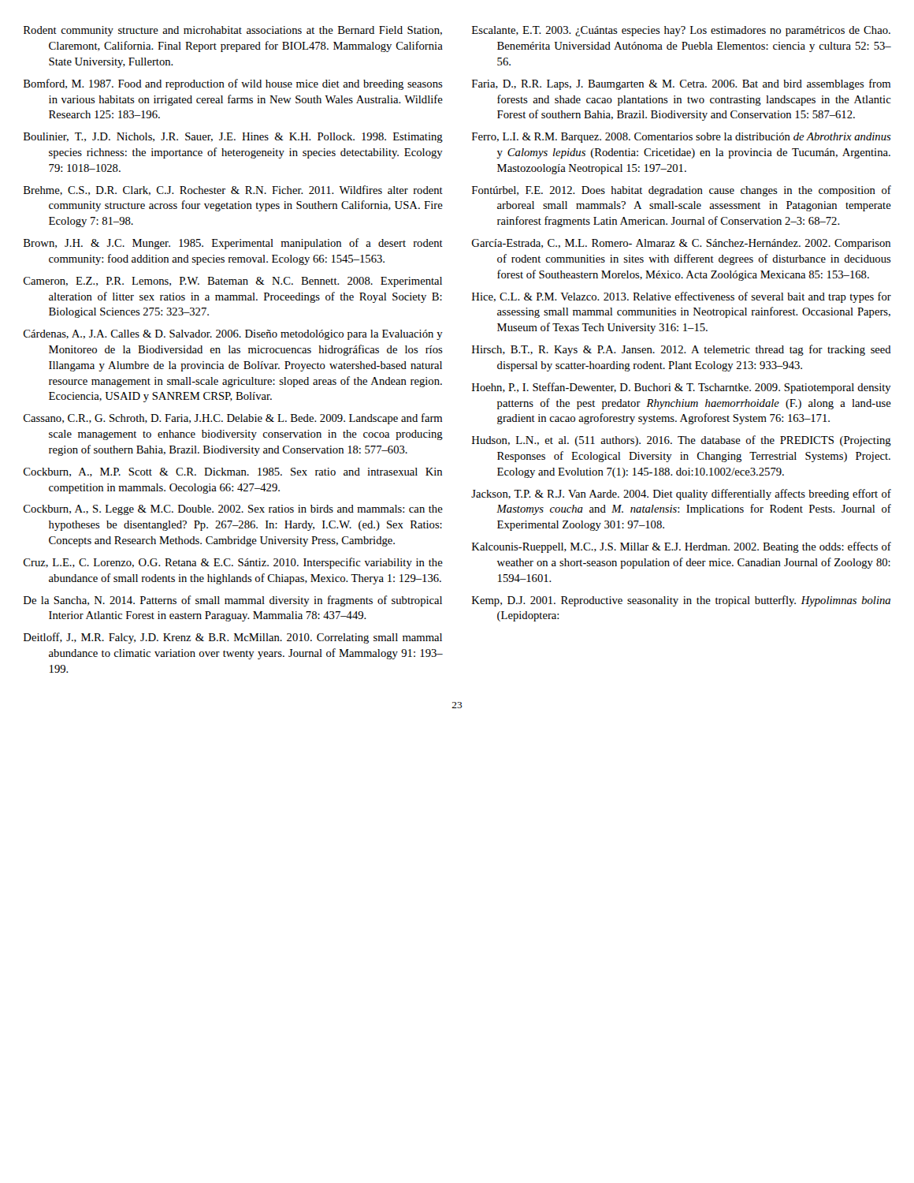Rodent community structure and microhabitat associations at the Bernard Field Station, Claremont, California. Final Report prepared for BIOL478. Mammalogy California State University, Fullerton.
Bomford, M. 1987. Food and reproduction of wild house mice diet and breeding seasons in various habitats on irrigated cereal farms in New South Wales Australia. Wildlife Research 125: 183–196.
Boulinier, T., J.D. Nichols, J.R. Sauer, J.E. Hines & K.H. Pollock. 1998. Estimating species richness: the importance of heterogeneity in species detectability. Ecology 79: 1018–1028.
Brehme, C.S., D.R. Clark, C.J. Rochester & R.N. Ficher. 2011. Wildfires alter rodent community structure across four vegetation types in Southern California, USA. Fire Ecology 7: 81–98.
Brown, J.H. & J.C. Munger. 1985. Experimental manipulation of a desert rodent community: food addition and species removal. Ecology 66: 1545–1563.
Cameron, E.Z., P.R. Lemons, P.W. Bateman & N.C. Bennett. 2008. Experimental alteration of litter sex ratios in a mammal. Proceedings of the Royal Society B: Biological Sciences 275: 323–327.
Cárdenas, A., J.A. Calles & D. Salvador. 2006. Diseño metodológico para la Evaluación y Monitoreo de la Biodiversidad en las microcuencas hidrográficas de los ríos Illangama y Alumbre de la provincia de Bolívar. Proyecto watershed-based natural resource management in small-scale agriculture: sloped areas of the Andean region. Ecociencia, USAID y SANREM CRSP, Bolívar.
Cassano, C.R., G. Schroth, D. Faria, J.H.C. Delabie & L. Bede. 2009. Landscape and farm scale management to enhance biodiversity conservation in the cocoa producing region of southern Bahia, Brazil. Biodiversity and Conservation 18: 577–603.
Cockburn, A., M.P. Scott & C.R. Dickman. 1985. Sex ratio and intrasexual Kin competition in mammals. Oecologia 66: 427–429.
Cockburn, A., S. Legge & M.C. Double. 2002. Sex ratios in birds and mammals: can the hypotheses be disentangled? Pp. 267–286. In: Hardy, I.C.W. (ed.) Sex Ratios: Concepts and Research Methods. Cambridge University Press, Cambridge.
Cruz, L.E., C. Lorenzo, O.G. Retana & E.C. Sántiz. 2010. Interspecific variability in the abundance of small rodents in the highlands of Chiapas, Mexico. Therya 1: 129–136.
De la Sancha, N. 2014. Patterns of small mammal diversity in fragments of subtropical Interior Atlantic Forest in eastern Paraguay. Mammalia 78: 437–449.
Deitloff, J., M.R. Falcy, J.D. Krenz & B.R. McMillan. 2010. Correlating small mammal abundance to climatic variation over twenty years. Journal of Mammalogy 91: 193–199.
Escalante, E.T. 2003. ¿Cuántas especies hay? Los estimadores no paramétricos de Chao. Benemérita Universidad Autónoma de Puebla Elementos: ciencia y cultura 52: 53–56.
Faria, D., R.R. Laps, J. Baumgarten & M. Cetra. 2006. Bat and bird assemblages from forests and shade cacao plantations in two contrasting landscapes in the Atlantic Forest of southern Bahia, Brazil. Biodiversity and Conservation 15: 587–612.
Ferro, L.I. & R.M. Barquez. 2008. Comentarios sobre la distribución de Abrothrix andinus y Calomys lepidus (Rodentia: Cricetidae) en la provincia de Tucumán, Argentina. Mastozoología Neotropical 15: 197–201.
Fontúrbel, F.E. 2012. Does habitat degradation cause changes in the composition of arboreal small mammals? A small-scale assessment in Patagonian temperate rainforest fragments Latin American. Journal of Conservation 2–3: 68–72.
García-Estrada, C., M.L. Romero- Almaraz & C. Sánchez-Hernández. 2002. Comparison of rodent communities in sites with different degrees of disturbance in deciduous forest of Southeastern Morelos, México. Acta Zoológica Mexicana 85: 153–168.
Hice, C.L. & P.M. Velazco. 2013. Relative effectiveness of several bait and trap types for assessing small mammal communities in Neotropical rainforest. Occasional Papers, Museum of Texas Tech University 316: 1–15.
Hirsch, B.T., R. Kays & P.A. Jansen. 2012. A telemetric thread tag for tracking seed dispersal by scatter-hoarding rodent. Plant Ecology 213: 933–943.
Hoehn, P., I. Steffan-Dewenter, D. Buchori & T. Tscharntke. 2009. Spatiotemporal density patterns of the pest predator Rhynchium haemorrhoidale (F.) along a land-use gradient in cacao agroforestry systems. Agroforest System 76: 163–171.
Hudson, L.N., et al. (511 authors). 2016. The database of the PREDICTS (Projecting Responses of Ecological Diversity in Changing Terrestrial Systems) Project. Ecology and Evolution 7(1): 145-188. doi:10.1002/ece3.2579.
Jackson, T.P. & R.J. Van Aarde. 2004. Diet quality differentially affects breeding effort of Mastomys coucha and M. natalensis: Implications for Rodent Pests. Journal of Experimental Zoology 301: 97–108.
Kalcounis-Rueppell, M.C., J.S. Millar & E.J. Herdman. 2002. Beating the odds: effects of weather on a short-season population of deer mice. Canadian Journal of Zoology 80: 1594–1601.
Kemp, D.J. 2001. Reproductive seasonality in the tropical butterfly. Hypolimnas bolina (Lepidoptera:
23